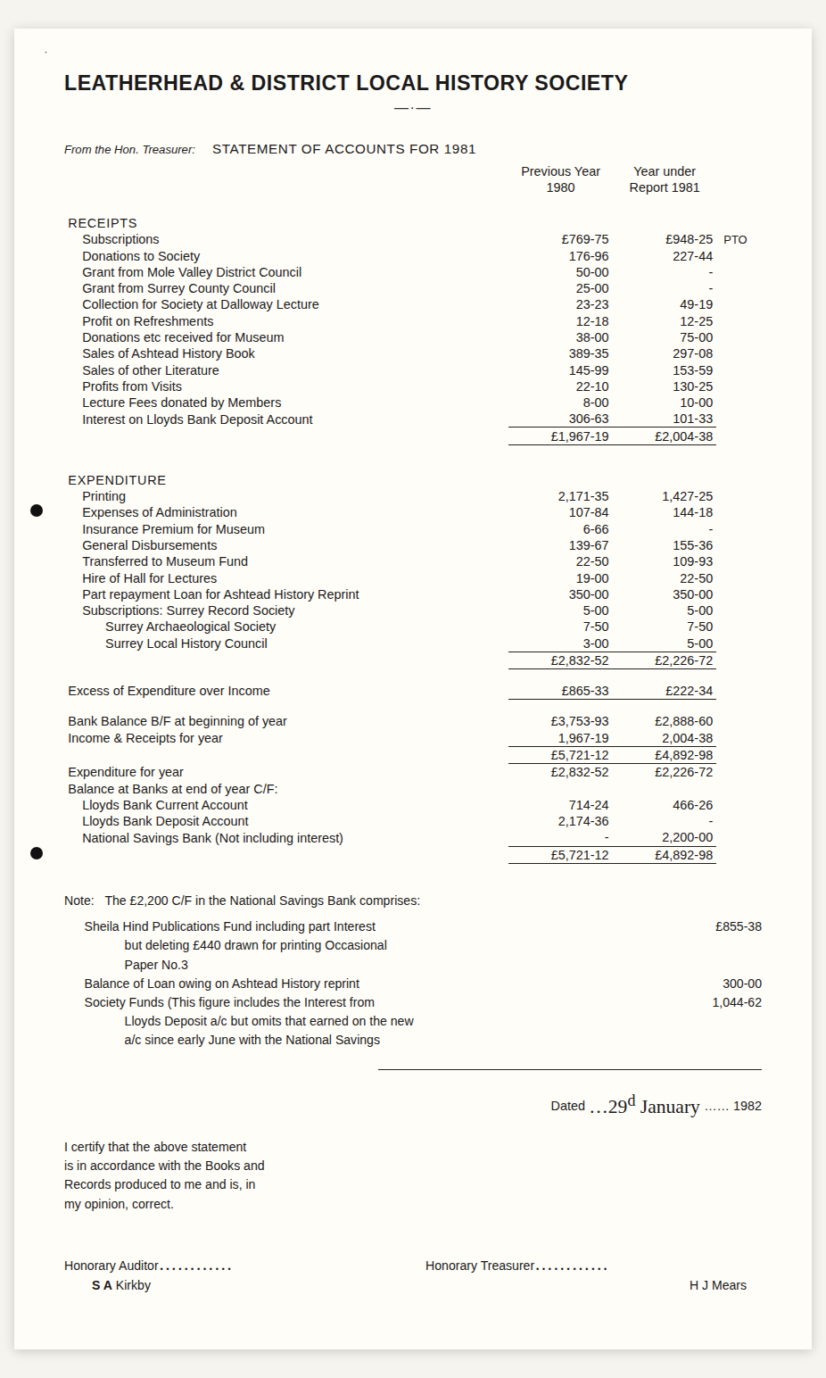·
LEATHERHEAD & DISTRICT LOCAL HISTORY SOCIETY
—·—
From the Hon. Treasurer: STATEMENT OF ACCOUNTS FOR 1981
| | Previous Year 1980 | Year under Report 1981 | |
| --- | --- | --- | --- |
| RECEIPTS | | | |
| Subscriptions | £769-75 | £948-25 | PTO |
| Donations to Society | 176-96 | 227-44 | |
| Grant from Mole Valley District Council | 50-00 | - | |
| Grant from Surrey County Council | 25-00 | - | |
| Collection for Society at Dalloway Lecture | 23-23 | 49-19 | |
| Profit on Refreshments | 12-18 | 12-25 | |
| Donations etc received for Museum | 38-00 | 75-00 | |
| Sales of Ashtead History Book | 389-35 | 297-08 | |
| Sales of other Literature | 145-99 | 153-59 | |
| Profits from Visits | 22-10 | 130-25 | |
| Lecture Fees donated by Members | 8-00 | 10-00 | |
| Interest on Lloyds Bank Deposit Account | 306-63 | 101-33 | |
| | £1,967-19 | £2,004-38 | |
| EXPENDITURE | | | |
| Printing | 2,171-35 | 1,427-25 | |
| Expenses of Administration | 107-84 | 144-18 | |
| Insurance Premium for Museum | 6-66 | - | |
| General Disbursements | 139-67 | 155-36 | |
| Transferred to Museum Fund | 22-50 | 109-93 | |
| Hire of Hall for Lectures | 19-00 | 22-50 | |
| Part repayment Loan for Ashtead History Reprint | 350-00 | 350-00 | |
| Subscriptions: Surrey Record Society | 5-00 | 5-00 | |
| Surrey Archaeological Society | 7-50 | 7-50 | |
| Surrey Local History Council | 3-00 | 5-00 | |
| | £2,832-52 | £2,226-72 | |
| Excess of Expenditure over Income | £865-33 | £222-34 | |
| Bank Balance B/F at beginning of year | £3,753-93 | £2,888-60 | |
| Income & Receipts for year | 1,967-19 | 2,004-38 | |
| | £5,721-12 | £4,892-98 | |
| Expenditure for year | £2,832-52 | £2,226-72 | |
| Balance at Banks at end of year C/F: | | | |
| Lloyds Bank Current Account | 714-24 | 466-26 | |
| Lloyds Bank Deposit Account | 2,174-36 | - | |
| National Savings Bank (Not including interest) | - | 2,200-00 | |
| | £5,721-12 | £4,892-98 | |
Note: The £2,200 C/F in the National Savings Bank comprises:
Sheila Hind Publications Fund including part Interest
but deleting £440 drawn for printing Occasional
Paper No.3 £855-38
Balance of Loan owing on Ashtead History reprint 300-00
Society Funds (This figure includes the Interest from
Lloyds Deposit a/c but omits that earned on the new
a/c since early June with the National Savings 1,044-62
Dated…29d January…… 1982
I certify that the above statement
is in accordance with the Books and
Records produced to me and is, in
my opinion, correct.
Honorary Auditor…………
S A Kirkby
Honorary Treasurer…………
H J Mears